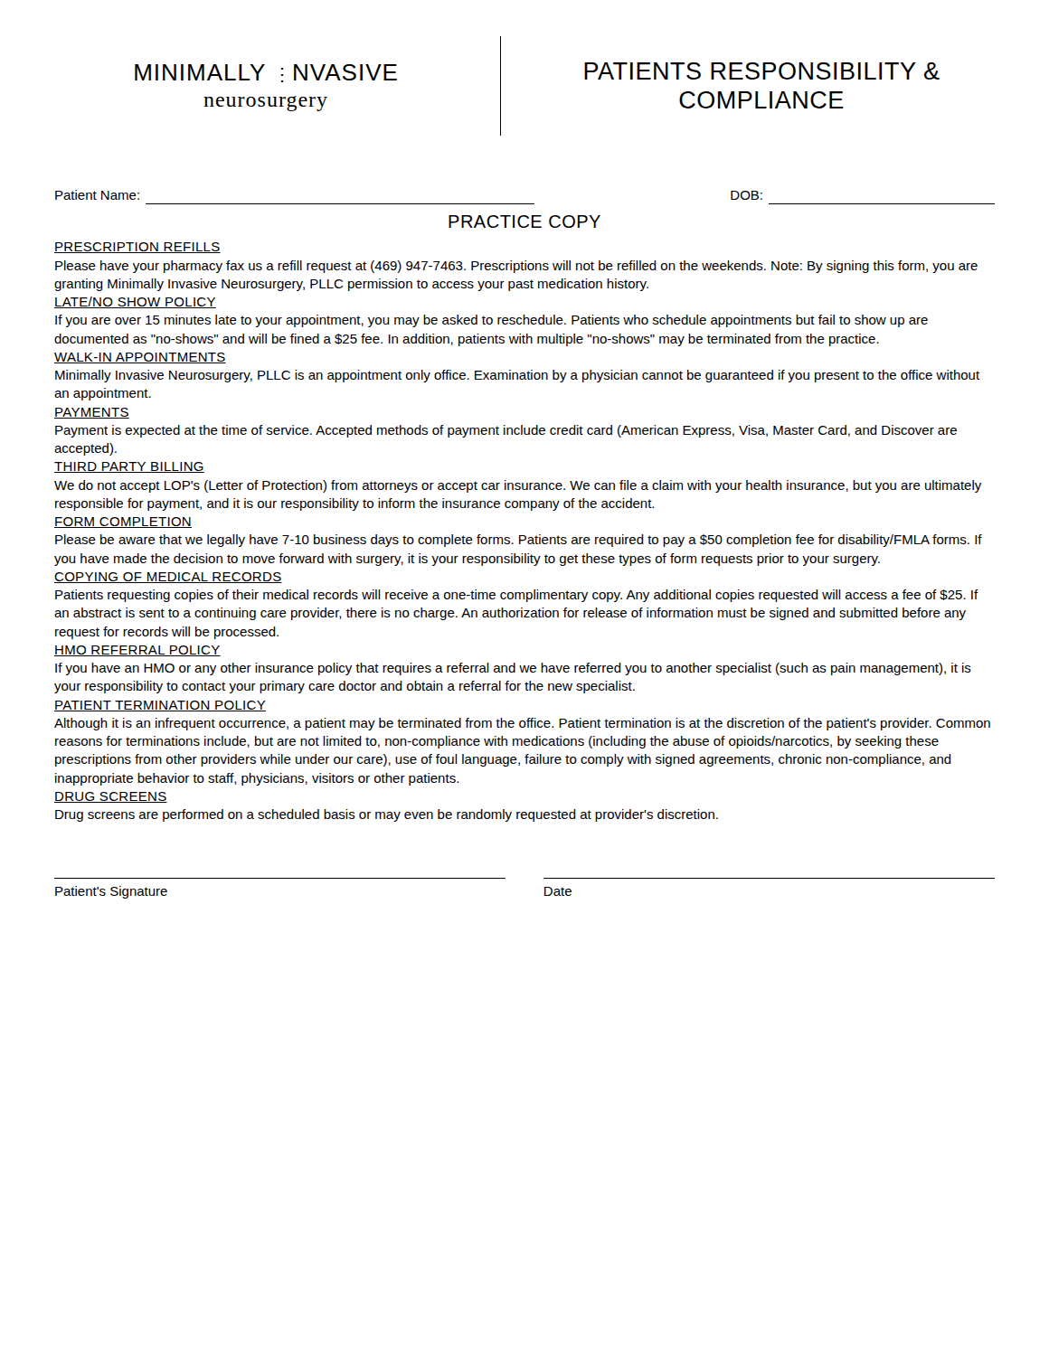MINIMALLY ⋮NVASIVE
neurosurgery
PATIENTS RESPONSIBILITY &
COMPLIANCE
Patient Name:
DOB:
PRACTICE COPY
PRESCRIPTION REFILLS
Please have your pharmacy fax us a refill request at (469) 947-7463. Prescriptions will not be refilled on the weekends. Note: By signing this form, you are granting Minimally Invasive Neurosurgery, PLLC permission to access your past medication history.
LATE/NO SHOW POLICY
If you are over 15 minutes late to your appointment, you may be asked to reschedule. Patients who schedule appointments but fail to show up are documented as "no-shows" and will be fined a $25 fee. In addition, patients with multiple "no-shows" may be terminated from the practice.
WALK-IN APPOINTMENTS
Minimally Invasive Neurosurgery, PLLC is an appointment only office. Examination by a physician cannot be guaranteed if you present to the office without an appointment.
PAYMENTS
Payment is expected at the time of service. Accepted methods of payment include credit card (American Express, Visa, Master Card, and Discover are accepted).
THIRD PARTY BILLING
We do not accept LOP's (Letter of Protection) from attorneys or accept car insurance. We can file a claim with your health insurance, but you are ultimately responsible for payment, and it is our responsibility to inform the insurance company of the accident.
FORM COMPLETION
Please be aware that we legally have 7-10 business days to complete forms. Patients are required to pay a $50 completion fee for disability/FMLA forms. If you have made the decision to move forward with surgery, it is your responsibility to get these types of form requests prior to your surgery.
COPYING OF MEDICAL RECORDS
Patients requesting copies of their medical records will receive a one-time complimentary copy. Any additional copies requested will access a fee of $25. If an abstract is sent to a continuing care provider, there is no charge. An authorization for release of information must be signed and submitted before any request for records will be processed.
HMO REFERRAL POLICY
If you have an HMO or any other insurance policy that requires a referral and we have referred you to another specialist (such as pain management), it is your responsibility to contact your primary care doctor and obtain a referral for the new specialist.
PATIENT TERMINATION POLICY
Although it is an infrequent occurrence, a patient may be terminated from the office. Patient termination is at the discretion of the patient's provider. Common reasons for terminations include, but are not limited to, non-compliance with medications (including the abuse of opioids/narcotics, by seeking these prescriptions from other providers while under our care), use of foul language, failure to comply with signed agreements, chronic non-compliance, and inappropriate behavior to staff, physicians, visitors or other patients.
DRUG SCREENS
Drug screens are performed on a scheduled basis or may even be randomly requested at provider's discretion.
Patient's Signature
Date